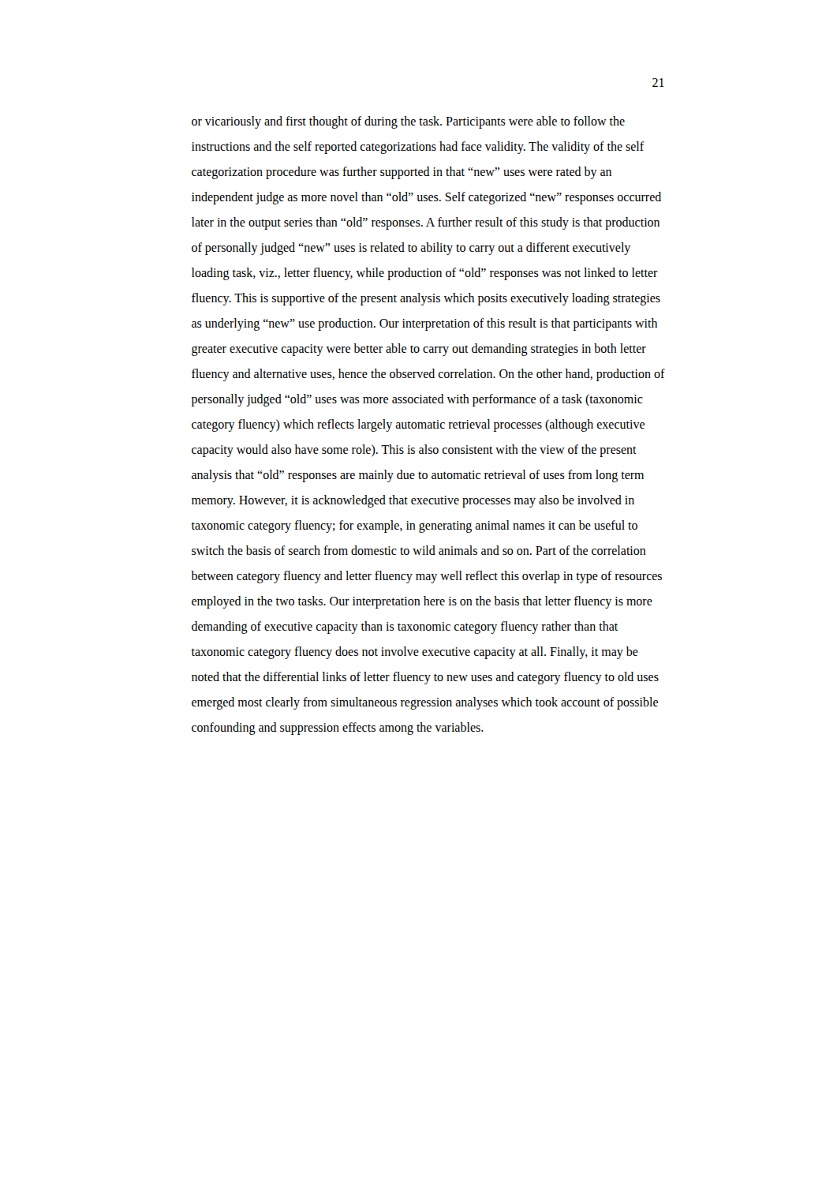21
or vicariously and first thought of during the task. Participants were able to follow the instructions and the self reported categorizations had face validity. The validity of the self categorization procedure was further supported in that “new” uses were rated by an independent judge as more novel than “old” uses. Self categorized “new” responses occurred later in the output series than “old” responses. A further result of this study is that production of personally judged “new” uses is related to ability to carry out a different executively loading task, viz., letter fluency, while production of “old” responses was not linked to letter fluency. This is supportive of the present analysis which posits executively loading strategies as underlying “new” use production. Our interpretation of this result is that participants with greater executive capacity were better able to carry out demanding strategies in both letter fluency and alternative uses, hence the observed correlation. On the other hand, production of personally judged “old” uses was more associated with performance of a task (taxonomic category fluency) which reflects largely automatic retrieval processes (although executive capacity would also have some role). This is also consistent with the view of the present analysis that “old” responses are mainly due to automatic retrieval of uses from long term memory. However, it is acknowledged that executive processes may also be involved in taxonomic category fluency; for example, in generating animal names it can be useful to switch the basis of search from domestic to wild animals and so on. Part of the correlation between category fluency and letter fluency may well reflect this overlap in type of resources employed in the two tasks. Our interpretation here is on the basis that letter fluency is more demanding of executive capacity than is taxonomic category fluency rather than that taxonomic category fluency does not involve executive capacity at all. Finally, it may be noted that the differential links of letter fluency to new uses and category fluency to old uses emerged most clearly from simultaneous regression analyses which took account of possible confounding and suppression effects among the variables.